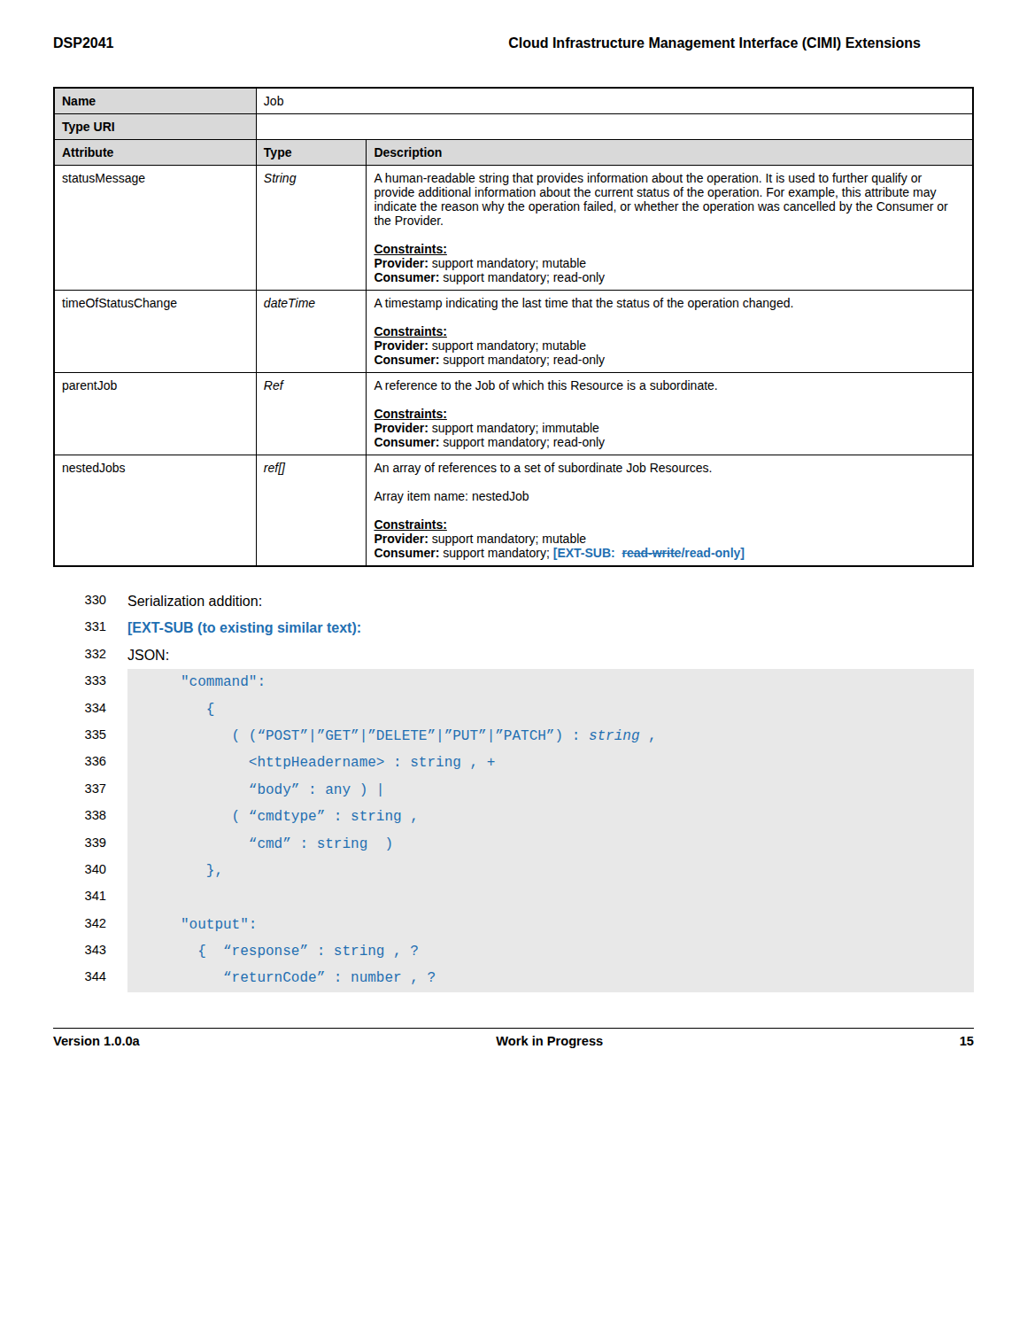DSP2041 Cloud Infrastructure Management Interface (CIMI) Extensions
| Name | Job |
| Type URI | |
| Attribute | Type | Description |
| statusMessage | String | A human-readable string that provides information about the operation. It is used to further qualify or provide additional information about the current status of the operation. For example, this attribute may indicate the reason why the operation failed, or whether the operation was cancelled by the Consumer or the Provider. Constraints: Provider: support mandatory; mutable Consumer: support mandatory; read-only |
| timeOfStatusChange | dateTime | A timestamp indicating the last time that the status of the operation changed. Constraints: Provider: support mandatory; mutable Consumer: support mandatory; read-only |
| parentJob | Ref | A reference to the Job of which this Resource is a subordinate. Constraints: Provider: support mandatory; immutable Consumer: support mandatory; read-only |
| nestedJobs | ref[] | An array of references to a set of subordinate Job Resources. Array item name: nestedJob Constraints: Provider: support mandatory; mutable Consumer: support mandatory; [EXT-SUB: read-write /read-only] |
330 Serialization addition:
331 [EXT-SUB (to existing similar text):
332 JSON:
333 "command":
334 {
335 ( (“POST”|”GET”|”DELETE”|”PUT”|”PATCH”) : string ,
336 <httpHeadername> : string , +
337 “body” : any ) |
338 ( “cmdtype” : string ,
339 “cmd” : string )
340 },
341
342 "output":
343 { “response” : string , ?
344 “returnCode” : number , ?
Version 1.0.0a Work in Progress 15